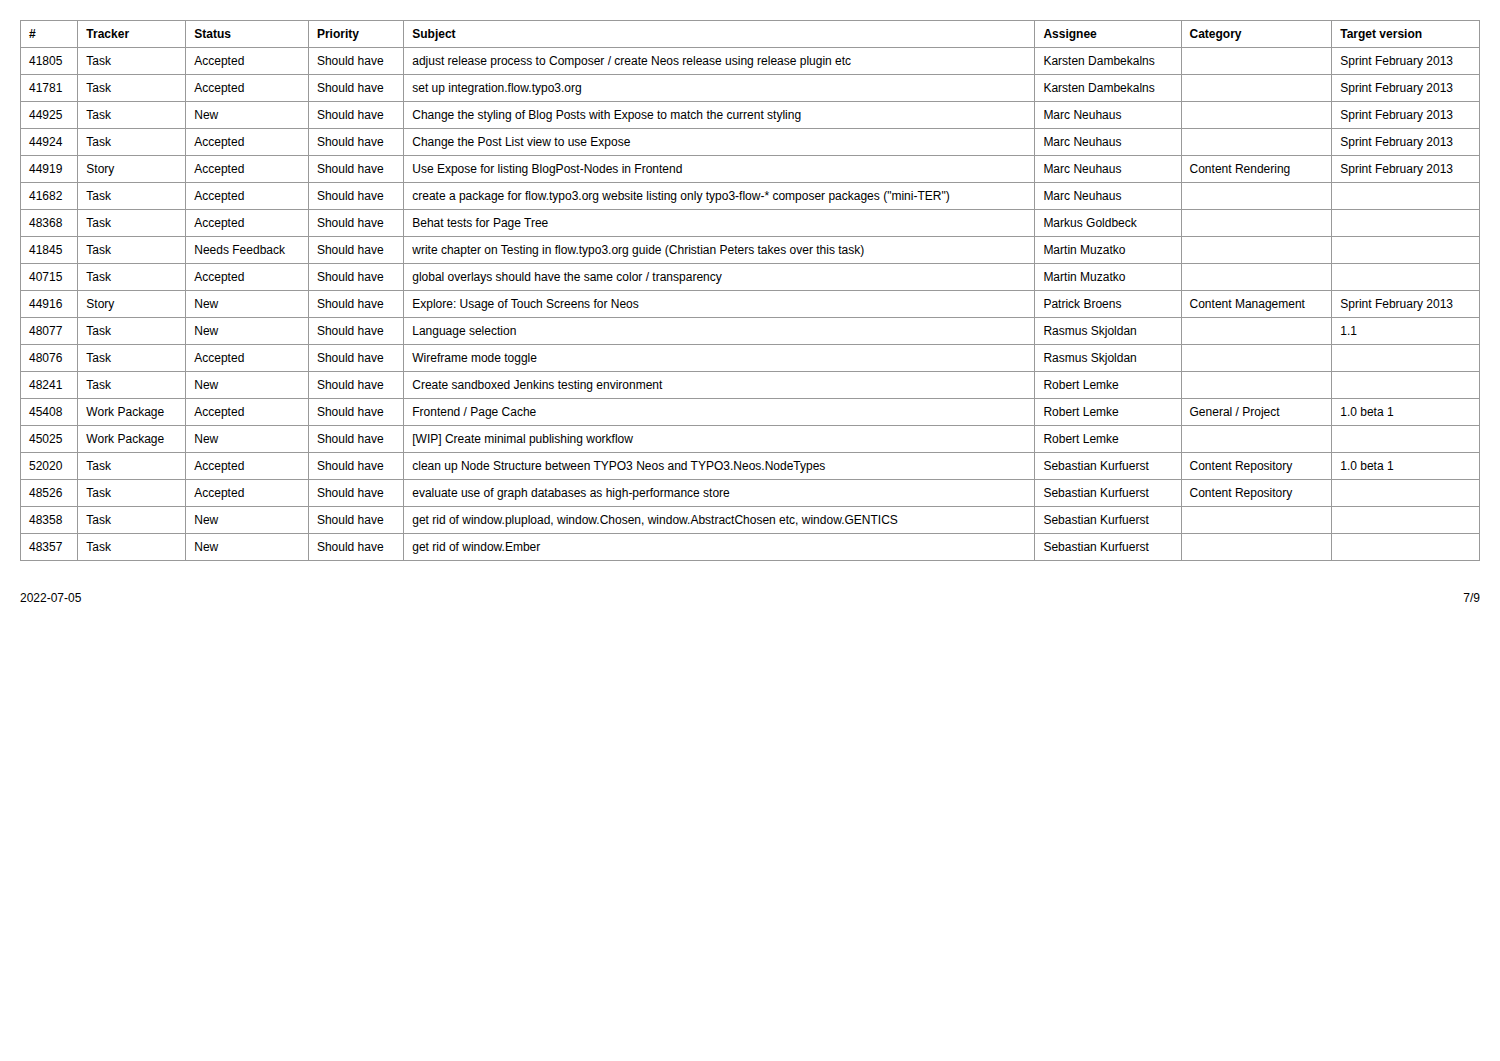| # | Tracker | Status | Priority | Subject | Assignee | Category | Target version |
| --- | --- | --- | --- | --- | --- | --- | --- |
| 41805 | Task | Accepted | Should have | adjust release process to Composer / create Neos release using release plugin etc | Karsten Dambekalns | | Sprint February 2013 |
| 41781 | Task | Accepted | Should have | set up integration.flow.typo3.org | Karsten Dambekalns | | Sprint February 2013 |
| 44925 | Task | New | Should have | Change the styling of Blog Posts with Expose to match the current styling | Marc Neuhaus | | Sprint February 2013 |
| 44924 | Task | Accepted | Should have | Change the Post List view to use Expose | Marc Neuhaus | | Sprint February 2013 |
| 44919 | Story | Accepted | Should have | Use Expose for listing BlogPost-Nodes in Frontend | Marc Neuhaus | Content Rendering | Sprint February 2013 |
| 41682 | Task | Accepted | Should have | create a package for flow.typo3.org website listing only typo3-flow-* composer packages ("mini-TER") | Marc Neuhaus | | |
| 48368 | Task | Accepted | Should have | Behat tests for Page Tree | Markus Goldbeck | | |
| 41845 | Task | Needs Feedback | Should have | write chapter on Testing in flow.typo3.org guide (Christian Peters takes over this task) | Martin Muzatko | | |
| 40715 | Task | Accepted | Should have | global overlays should have the same color / transparency | Martin Muzatko | | |
| 44916 | Story | New | Should have | Explore: Usage of Touch Screens for Neos | Patrick Broens | Content Management | Sprint February 2013 |
| 48077 | Task | New | Should have | Language selection | Rasmus Skjoldan | | 1.1 |
| 48076 | Task | Accepted | Should have | Wireframe mode toggle | Rasmus Skjoldan | | |
| 48241 | Task | New | Should have | Create sandboxed Jenkins testing environment | Robert Lemke | | |
| 45408 | Work Package | Accepted | Should have | Frontend / Page Cache | Robert Lemke | General / Project | 1.0 beta 1 |
| 45025 | Work Package | New | Should have | [WIP] Create minimal publishing workflow | Robert Lemke | | |
| 52020 | Task | Accepted | Should have | clean up Node Structure between TYPO3 Neos and TYPO3.Neos.NodeTypes | Sebastian Kurfuerst | Content Repository | 1.0 beta 1 |
| 48526 | Task | Accepted | Should have | evaluate use of graph databases as high-performance store | Sebastian Kurfuerst | Content Repository | |
| 48358 | Task | New | Should have | get rid of window.plupload, window.Chosen, window.AbstractChosen etc, window.GENTICS | Sebastian Kurfuerst | | |
| 48357 | Task | New | Should have | get rid of window.Ember | Sebastian Kurfuerst | | |
2022-07-05 7/9